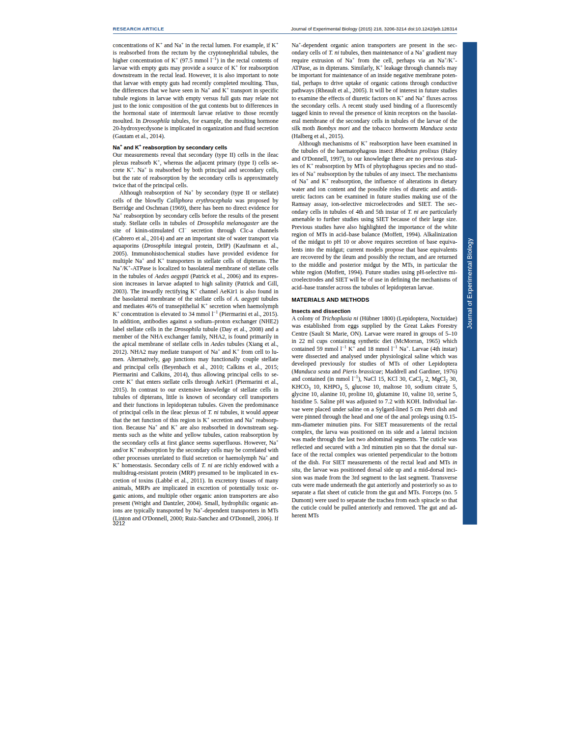RESEARCH ARTICLE
Journal of Experimental Biology (2015) 218, 3206-3214 doi:10.1242/jeb.128314
Journal of Experimental Biology
concentrations of K+ and Na+ in the rectal lumen. For example, if K+ is reabsorbed from the rectum by the cryptonephridial tubules, the higher concentration of K+ (97.5 mmol l−1) in the rectal contents of larvae with empty guts may provide a source of K+ for reabsorption downstream in the rectal lead. However, it is also important to note that larvae with empty guts had recently completed moulting. Thus, the differences that we have seen in Na+ and K+ transport in specific tubule regions in larvae with empty versus full guts may relate not just to the ionic composition of the gut contents but to differences in the hormonal state of intermoult larvae relative to those recently moulted. In Drosophila tubules, for example, the moulting hormone 20-hydroxyecdysone is implicated in organization and fluid secretion (Gautam et al., 2014).
Na+ and K+ reabsorption by secondary cells
Our measurements reveal that secondary (type II) cells in the ileac plexus reabsorb K+, whereas the adjacent primary (type I) cells secrete K+. Na+ is reabsorbed by both principal and secondary cells, but the rate of reabsorption by the secondary cells is approximately twice that of the principal cells.
Although reabsorption of Na+ by secondary (type II or stellate) cells of the blowfly Calliphora erythrocephala was proposed by Berridge and Oschman (1969), there has been no direct evidence for Na+ reabsorption by secondary cells before the results of the present study. Stellate cells in tubules of Drosophila melanogaster are the site of kinin-stimulated Cl− secretion through Clc-a channels (Cabrero et al., 2014) and are an important site of water transport via aquaporins (Drosophila integral protein, DrIP) (Kaufmann et al., 2005). Immunohistochemical studies have provided evidence for multiple Na+ and K+ transporters in stellate cells of dipterans. The Na+/K+-ATPase is localized to basolateral membrane of stellate cells in the tubules of Aedes aegypti (Patrick et al., 2006) and its expression increases in larvae adapted to high salinity (Patrick and Gill, 2003). The inwardly rectifying K+ channel AeKir1 is also found in the basolateral membrane of the stellate cells of A. aegypti tubules and mediates 46% of transepithelial K+ secretion when haemolymph K+ concentration is elevated to 34 mmol l−1 (Piermarini et al., 2015). In addition, antibodies against a sodium–proton exchanger (NHE2) label stellate cells in the Drosophila tubule (Day et al., 2008) and a member of the NHA exchanger family, NHA2, is found primarily in the apical membrane of stellate cells in Aedes tubules (Xiang et al., 2012). NHA2 may mediate transport of Na+ and K+ from cell to lumen. Alternatively, gap junctions may functionally couple stellate and principal cells (Beyenbach et al., 2010; Calkins et al., 2015; Piermarini and Calkins, 2014), thus allowing principal cells to secrete K+ that enters stellate cells through AeKir1 (Piermarini et al., 2015). In contrast to our extensive knowledge of stellate cells in tubules of dipterans, little is known of secondary cell transporters and their functions in lepidopteran tubules. Given the predominance of principal cells in the ileac plexus of T. ni tubules, it would appear that the net function of this region is K+ secretion and Na+ reabsorption. Because Na+ and K+ are also reabsorbed in downstream segments such as the white and yellow tubules, cation reabsorption by the secondary cells at first glance seems superfluous. However, Na+ and/or K+ reabsorption by the secondary cells may be correlated with other processes unrelated to fluid secretion or haemolymph Na+ and K+ homeostasis. Secondary cells of T. ni are richly endowed with a multidrug-resistant protein (MRP) presumed to be implicated in excretion of toxins (Labbé et al., 2011). In excretory tissues of many animals, MRPs are implicated in excretion of potentially toxic organic anions, and multiple other organic anion transporters are also present (Wright and Dantzler, 2004). Small, hydrophilic organic anions are typically transported by Na+-dependent transporters in MTs (Linton and O'Donnell, 2000; Ruiz-Sanchez and O'Donnell, 2006). If Na+-dependent organic anion transporters are present in the secondary cells of T. ni tubules, then maintenance of a Na+ gradient may require extrusion of Na+ from the cell, perhaps via an Na+/K+-ATPase, as in dipterans. Similarly, K+ leakage through channels may be important for maintenance of an inside negative membrane potential, perhaps to drive uptake of organic cations through conductive pathways (Rheault et al., 2005). It will be of interest in future studies to examine the effects of diuretic factors on K+ and Na+ fluxes across the secondary cells. A recent study used binding of a fluorescently tagged kinin to reveal the presence of kinin receptors on the basolateral membrane of the secondary cells in tubules of the larvae of the silk moth Bombyx mori and the tobacco hornworm Manduca sexta (Halberg et al., 2015).
Although mechanisms of K+ reabsorption have been examined in the tubules of the haematophagous insect Rhodnius prolixus (Haley and O'Donnell, 1997), to our knowledge there are no previous studies of K+ reabsorption by MTs of phytophagous species and no studies of Na+ reabsorption by the tubules of any insect. The mechanisms of Na+ and K+ reabsorption, the influence of alterations in dietary water and ion content and the possible roles of diuretic and antidiuretic factors can be examined in future studies making use of the Ramsay assay, ion-selective microelectrodes and SIET. The secondary cells in tubules of 4th and 5th instar of T. ni are particularly amenable to further studies using SIET because of their large size. Previous studies have also highlighted the importance of the white region of MTs in acid–base balance (Moffett, 1994). Alkalinization of the midgut to pH 10 or above requires secretion of base equivalents into the midgut; current models propose that base equivalents are recovered by the ileum and possibly the rectum, and are returned to the middle and posterior midgut by the MTs, in particular the white region (Moffett, 1994). Future studies using pH-selective microelectrodes and SIET will be of use in defining the mechanisms of acid–base transfer across the tubules of lepidopteran larvae.
MATERIALS AND METHODS
Insects and dissection
A colony of Trichoplusia ni (Hübner 1800) (Lepidoptera, Noctuidae) was established from eggs supplied by the Great Lakes Forestry Centre (Sault St Marie, ON). Larvae were reared in groups of 5–10 in 22 ml cups containing synthetic diet (McMorran, 1965) which contained 59 mmol l−1 K+ and 18 mmol l−1 Na+. Larvae (4th instar) were dissected and analysed under physiological saline which was developed previously for studies of MTs of other Lepidoptera (Manduca sexta and Pieris brassicae; Maddrell and Gardiner, 1976) and contained (in mmol l−1), NaCl 15, KCl 30, CaCl2 2, MgCl2 30, KHCO3 10, KHPO4 5, glucose 10, maltose 10, sodium citrate 5, glycine 10, alanine 10, proline 10, glutamine 10, valine 10, serine 5, histidine 5. Saline pH was adjusted to 7.2 with KOH. Individual larvae were placed under saline on a Sylgard-lined 5 cm Petri dish and were pinned through the head and one of the anal prolegs using 0.15-mm-diameter minutien pins. For SIET measurements of the rectal complex, the larva was positioned on its side and a lateral incision was made through the last two abdominal segments. The cuticle was reflected and secured with a 3rd minutien pin so that the dorsal surface of the rectal complex was oriented perpendicular to the bottom of the dish. For SIET measurements of the rectal lead and MTs in situ, the larvae was positioned dorsal side up and a mid-dorsal incision was made from the 3rd segment to the last segment. Transverse cuts were made underneath the gut anteriorly and posteriorly so as to separate a flat sheet of cuticle from the gut and MTs. Forceps (no. 5 Dumont) were used to separate the trachea from each spiracle so that the cuticle could be pulled anteriorly and removed. The gut and adherent MTs
3212